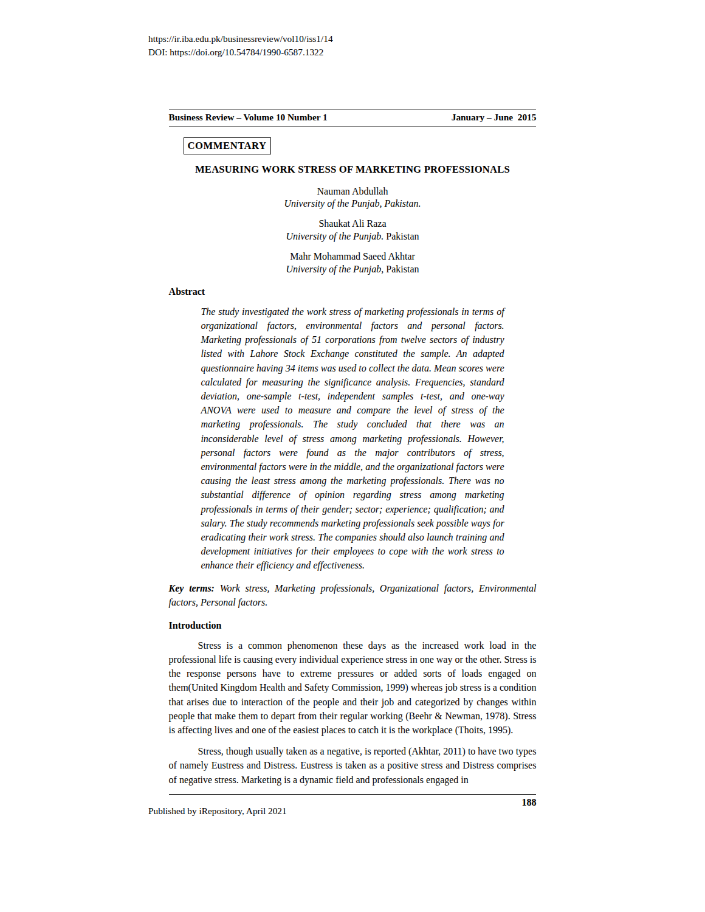https://ir.iba.edu.pk/businessreview/vol10/iss1/14
DOI: https://doi.org/10.54784/1990-6587.1322
Business Review – Volume 10 Number 1 January – June 2015
COMMENTARY
MEASURING WORK STRESS OF MARKETING PROFESSIONALS
Nauman Abdullah
University of the Punjab, Pakistan.
Shaukat Ali Raza
University of the Punjab. Pakistan
Mahr Mohammad Saeed Akhtar
University of the Punjab, Pakistan
Abstract
The study investigated the work stress of marketing professionals in terms of organizational factors, environmental factors and personal factors. Marketing professionals of 51 corporations from twelve sectors of industry listed with Lahore Stock Exchange constituted the sample. An adapted questionnaire having 34 items was used to collect the data. Mean scores were calculated for measuring the significance analysis. Frequencies, standard deviation, one-sample t-test, independent samples t-test, and one-way ANOVA were used to measure and compare the level of stress of the marketing professionals. The study concluded that there was an inconsiderable level of stress among marketing professionals. However, personal factors were found as the major contributors of stress, environmental factors were in the middle, and the organizational factors were causing the least stress among the marketing professionals. There was no substantial difference of opinion regarding stress among marketing professionals in terms of their gender; sector; experience; qualification; and salary. The study recommends marketing professionals seek possible ways for eradicating their work stress. The companies should also launch training and development initiatives for their employees to cope with the work stress to enhance their efficiency and effectiveness.
Key terms: Work stress, Marketing professionals, Organizational factors, Environmental factors, Personal factors.
Introduction
Stress is a common phenomenon these days as the increased work load in the professional life is causing every individual experience stress in one way or the other. Stress is the response persons have to extreme pressures or added sorts of loads engaged on them(United Kingdom Health and Safety Commission, 1999) whereas job stress is a condition that arises due to interaction of the people and their job and categorized by changes within people that make them to depart from their regular working (Beehr & Newman, 1978). Stress is affecting lives and one of the easiest places to catch it is the workplace (Thoits, 1995).
Stress, though usually taken as a negative, is reported (Akhtar, 2011) to have two types of namely Eustress and Distress. Eustress is taken as a positive stress and Distress comprises of negative stress. Marketing is a dynamic field and professionals engaged in
188
Published by iRepository, April 2021